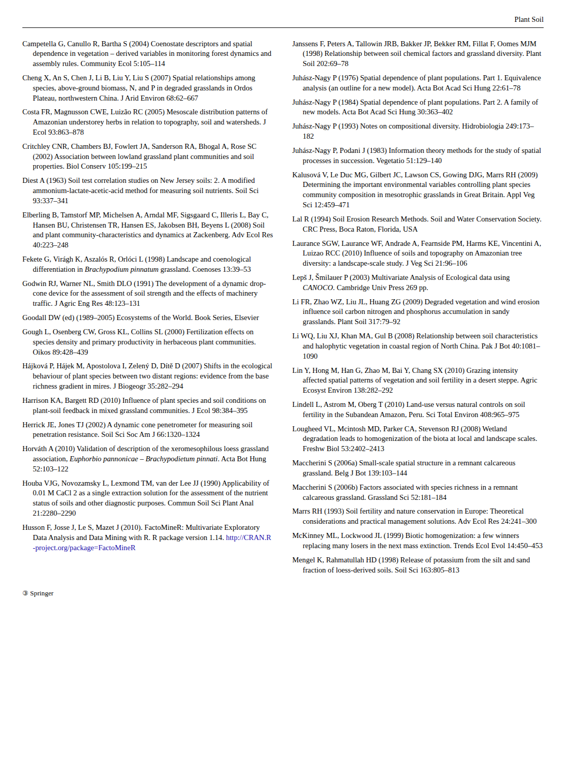Plant Soil
Campetella G, Canullo R, Bartha S (2004) Coenostate descriptors and spatial dependence in vegetation – derived variables in monitoring forest dynamics and assembly rules. Community Ecol 5:105–114
Cheng X, An S, Chen J, Li B, Liu Y, Liu S (2007) Spatial relationships among species, above-ground biomass, N, and P in degraded grasslands in Ordos Plateau, northwestern China. J Arid Environ 68:62–667
Costa FR, Magnusson CWE, Luizão RC (2005) Mesoscale distribution patterns of Amazonian understorey herbs in relation to topography, soil and watersheds. J Ecol 93:863–878
Critchley CNR, Chambers BJ, Fowlert JA, Sanderson RA, Bhogal A, Rose SC (2002) Association between lowland grassland plant communities and soil properties. Biol Conserv 105:199–215
Diest A (1963) Soil test correlation studies on New Jersey soils: 2. A modified ammonium-lactate-acetic-acid method for measuring soil nutrients. Soil Sci 93:337–341
Elberling B, Tamstorf MP, Michelsen A, Arndal MF, Sigsgaard C, Illeris L, Bay C, Hansen BU, Christensen TR, Hansen ES, Jakobsen BH, Beyens L (2008) Soil and plant community-characteristics and dynamics at Zackenberg. Adv Ecol Res 40:223–248
Fekete G, Virágh K, Aszalós R, Orlóci L (1998) Landscape and coenological differentiation in Brachypodium pinnatum grassland. Coenoses 13:39–53
Godwin RJ, Warner NL, Smith DLO (1991) The development of a dynamic drop-cone device for the assessment of soil strength and the effects of machinery traffic. J Agric Eng Res 48:123–131
Goodall DW (ed) (1989–2005) Ecosystems of the World. Book Series, Elsevier
Gough L, Osenberg CW, Gross KL, Collins SL (2000) Fertilization effects on species density and primary productivity in herbaceous plant communities. Oikos 89:428–439
Hájková P, Hájek M, Apostolova I, Zelený D, Dítě D (2007) Shifts in the ecological behaviour of plant species between two distant regions: evidence from the base richness gradient in mires. J Biogeogr 35:282–294
Harrison KA, Bargett RD (2010) Influence of plant species and soil conditions on plant-soil feedback in mixed grassland communities. J Ecol 98:384–395
Herrick JE, Jones TJ (2002) A dynamic cone penetrometer for measuring soil penetration resistance. Soil Sci Soc Am J 66:1320–1324
Horváth A (2010) Validation of description of the xeromesophilous loess grassland association, Euphorbio pannonicae – Brachypodietum pinnati. Acta Bot Hung 52:103–122
Houba VJG, Novozamsky L, Lexmond TM, van der Lee JJ (1990) Applicability of 0.01 M CaCl 2 as a single extraction solution for the assessment of the nutrient status of soils and other diagnostic purposes. Commun Soil Sci Plant Anal 21:2280–2290
Husson F, Josse J, Le S, Mazet J (2010). FactoMineR: Multivariate Exploratory Data Analysis and Data Mining with R. R package version 1.14. http://CRAN.R-project.org/package=FactoMineR
Janssens F, Peters A, Tallowin JRB, Bakker JP, Bekker RM, Fillat F, Oomes MJM (1998) Relationship between soil chemical factors and grassland diversity. Plant Soil 202:69–78
Juhász-Nagy P (1976) Spatial dependence of plant populations. Part 1. Equivalence analysis (an outline for a new model). Acta Bot Acad Sci Hung 22:61–78
Juhász-Nagy P (1984) Spatial dependence of plant populations. Part 2. A family of new models. Acta Bot Acad Sci Hung 30:363–402
Juhász-Nagy P (1993) Notes on compositional diversity. Hidrobiologia 249:173–182
Juhász-Nagy P, Podani J (1983) Information theory methods for the study of spatial processes in succession. Vegetatio 51:129–140
Kalusová V, Le Duc MG, Gilbert JC, Lawson CS, Gowing DJG, Marrs RH (2009) Determining the important environmental variables controlling plant species community composition in mesotrophic grasslands in Great Britain. Appl Veg Sci 12:459–471
Lal R (1994) Soil Erosion Research Methods. Soil and Water Conservation Society. CRC Press, Boca Raton, Florida, USA
Laurance SGW, Laurance WF, Andrade A, Fearnside PM, Harms KE, Vincentini A, Luizao RCC (2010) Influence of soils and topography on Amazonian tree diversity: a landscape-scale study. J Veg Sci 21:96–106
Lepš J, Šmilauer P (2003) Multivariate Analysis of Ecological data using CANOCO. Cambridge Univ Press 269 pp.
Li FR, Zhao WZ, Liu JL, Huang ZG (2009) Degraded vegetation and wind erosion influence soil carbon nitrogen and phosphorus accumulation in sandy grasslands. Plant Soil 317:79–92
Li WQ, Liu XJ, Khan MA, Gul B (2008) Relationship between soil characteristics and halophytic vegetation in coastal region of North China. Pak J Bot 40:1081–1090
Lin Y, Hong M, Han G, Zhao M, Bai Y, Chang SX (2010) Grazing intensity affected spatial patterns of vegetation and soil fertility in a desert steppe. Agric Ecosyst Environ 138:282–292
Lindell L, Astrom M, Oberg T (2010) Land-use versus natural controls on soil fertility in the Subandean Amazon, Peru. Sci Total Environ 408:965–975
Lougheed VL, Mcintosh MD, Parker CA, Stevenson RJ (2008) Wetland degradation leads to homogenization of the biota at local and landscape scales. Freshw Biol 53:2402–2413
Maccherini S (2006a) Small-scale spatial structure in a remnant calcareous grassland. Belg J Bot 139:103–144
Maccherini S (2006b) Factors associated with species richness in a remnant calcareous grassland. Grassland Sci 52:181–184
Marrs RH (1993) Soil fertility and nature conservation in Europe: Theoretical considerations and practical management solutions. Adv Ecol Res 24:241–300
McKinney ML, Lockwood JL (1999) Biotic homogenization: a few winners replacing many losers in the next mass extinction. Trends Ecol Evol 14:450–453
Mengel K, Rahmatullah HD (1998) Release of potassium from the silt and sand fraction of loess-derived soils. Soil Sci 163:805–813
③ Springer